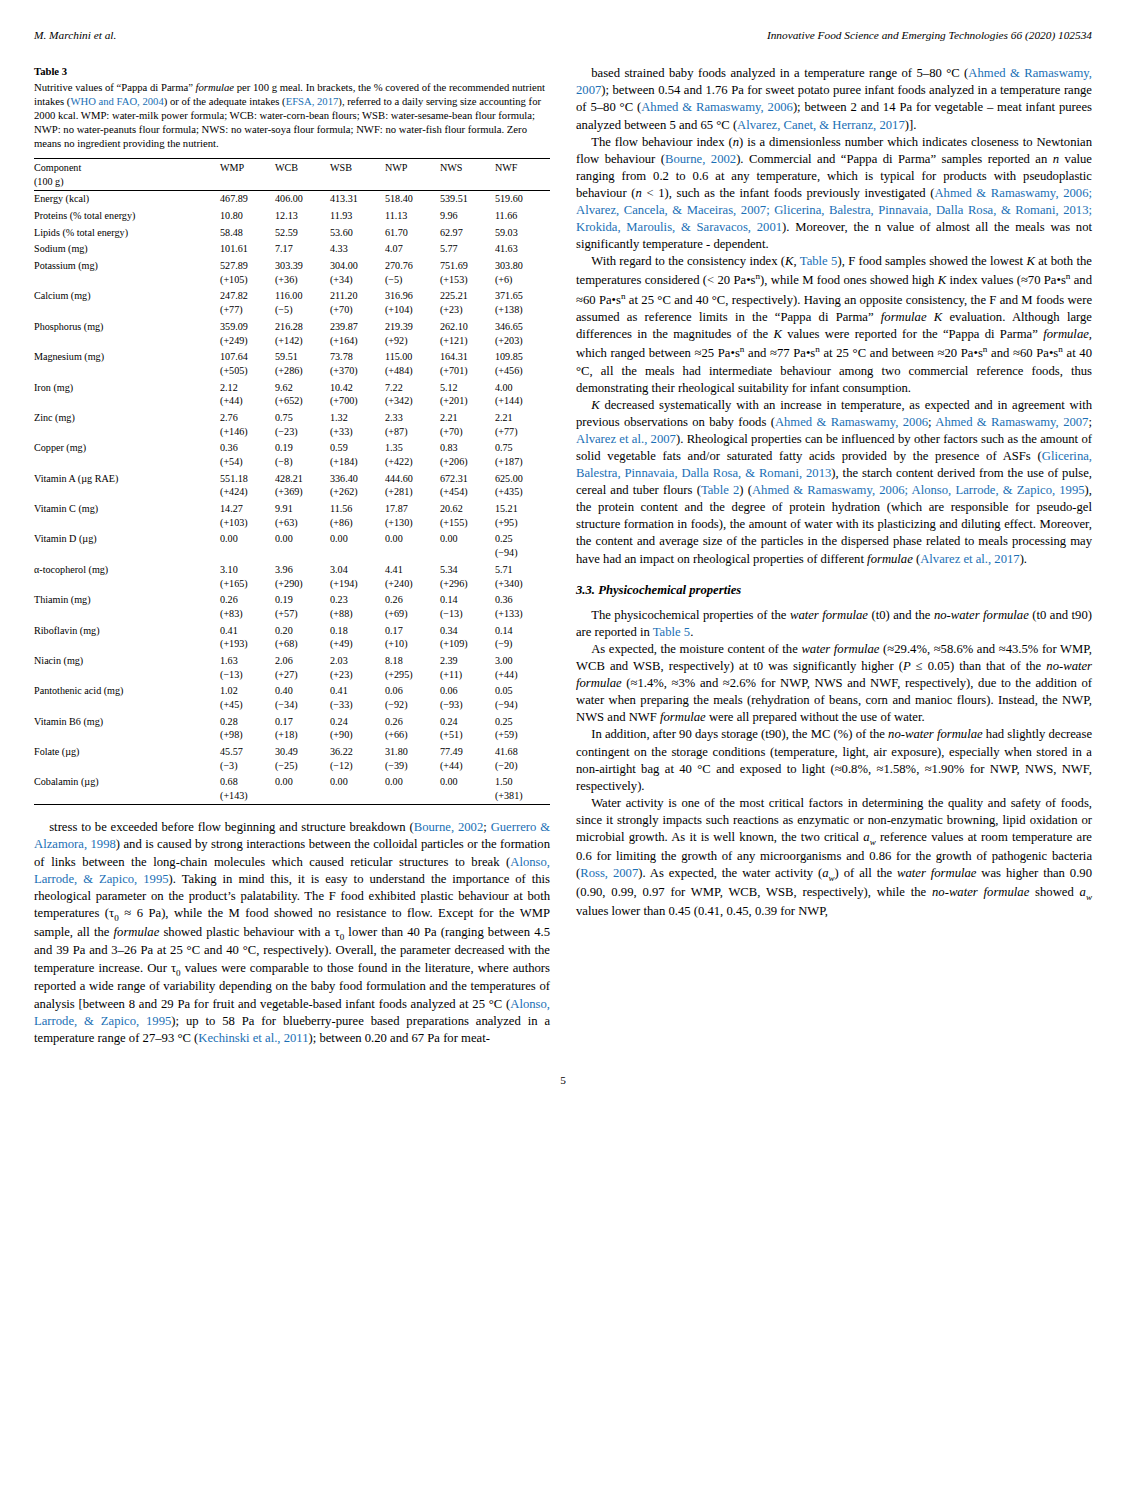M. Marchini et al.
Innovative Food Science and Emerging Technologies 66 (2020) 102534
Table 3 Nutritive values of “Pappa di Parma” formulae per 100 g meal. In brackets, the % covered of the recommended nutrient intakes (WHO and FAO, 2004) or of the adequate intakes (EFSA, 2017), referred to a daily serving size accounting for 2000 kcal. WMP: water-milk power formula; WCB: water-corn-bean flours; WSB: water-sesame-bean flour formula; NWP: no water-peanuts flour formula; NWS: no water-soya flour formula; NWF: no water-fish flour formula. Zero means no ingredient providing the nutrient.
| Component (100 g) | WMP | WCB | WSB | NWP | NWS | NWF |
| --- | --- | --- | --- | --- | --- | --- |
| Energy (kcal) | 467.89 | 406.00 | 413.31 | 518.40 | 539.51 | 519.60 |
| Proteins (% total energy) | 10.80 | 12.13 | 11.93 | 11.13 | 9.96 | 11.66 |
| Lipids (% total energy) | 58.48 | 52.59 | 53.60 | 61.70 | 62.97 | 59.03 |
| Sodium (mg) | 101.61 | 7.17 | 4.33 | 4.07 | 5.77 | 41.63 |
| Potassium (mg) | 527.89 (+105) | 303.39 (+36) | 304.00 (+34) | 270.76 (−5) | 751.69 (+153) | 303.80 (+6) |
| Calcium (mg) | 247.82 (+77) | 116.00 (−5) | 211.20 (+70) | 316.96 (+104) | 225.21 (+23) | 371.65 (+138) |
| Phosphorus (mg) | 359.09 (+249) | 216.28 (+142) | 239.87 (+164) | 219.39 (+92) | 262.10 (+121) | 346.65 (+203) |
| Magnesium (mg) | 107.64 (+505) | 59.51 (+286) | 73.78 (+370) | 115.00 (+484) | 164.31 (+701) | 109.85 (+456) |
| Iron (mg) | 2.12 (+44) | 9.62 (+652) | 10.42 (+700) | 7.22 (+342) | 5.12 (+201) | 4.00 (+144) |
| Zinc (mg) | 2.76 (+146) | 0.75 (−23) | 1.32 (+33) | 2.33 (+87) | 2.21 (+70) | 2.21 (+77) |
| Copper (mg) | 0.36 (+54) | 0.19 (−8) | 0.59 (+184) | 1.35 (+422) | 0.83 (+206) | 0.75 (+187) |
| Vitamin A (µg RAE) | 551.18 (+424) | 428.21 (+369) | 336.40 (+262) | 444.60 (+281) | 672.31 (+454) | 625.00 (+435) |
| Vitamin C (mg) | 14.27 (+103) | 9.91 (+63) | 11.56 (+86) | 17.87 (+130) | 20.62 (+155) | 15.21 (+95) |
| Vitamin D (µg) | 0.00 | 0.00 | 0.00 | 0.00 | 0.00 | 0.25 (−94) |
| α-tocopherol (mg) | 3.10 (+165) | 3.96 (+290) | 3.04 (+194) | 4.41 (+240) | 5.34 (+296) | 5.71 (+340) |
| Thiamin (mg) | 0.26 (+83) | 0.19 (+57) | 0.23 (+88) | 0.26 (+69) | 0.14 (−13) | 0.36 (+133) |
| Riboflavin (mg) | 0.41 (+193) | 0.20 (+68) | 0.18 (+49) | 0.17 (+10) | 0.34 (+109) | 0.14 (−9) |
| Niacin (mg) | 1.63 (−13) | 2.06 (+27) | 2.03 (+23) | 8.18 (+295) | 2.39 (+11) | 3.00 (+44) |
| Pantothenic acid (mg) | 1.02 (+45) | 0.40 (−34) | 0.41 (−33) | 0.06 (−92) | 0.06 (−93) | 0.05 (−94) |
| Vitamin B6 (mg) | 0.28 (+98) | 0.17 (+18) | 0.24 (+90) | 0.26 (+66) | 0.24 (+51) | 0.25 (+59) |
| Folate (µg) | 45.57 (−3) | 30.49 (−25) | 36.22 (−12) | 31.80 (−39) | 77.49 (+44) | 41.68 (−20) |
| Cobalamin (µg) | 0.68 (+143) | 0.00 | 0.00 | 0.00 | 0.00 | 1.50 (+381) |
stress to be exceeded before flow beginning and structure breakdown (Bourne, 2002; Guerrero & Alzamora, 1998) and is caused by strong interactions between the colloidal particles or the formation of links between the long-chain molecules which caused reticular structures to break (Alonso, Larrode, & Zapico, 1995). Taking in mind this, it is easy to understand the importance of this rheological parameter on the product’s palatability. The F food exhibited plastic behaviour at both temperatures (τ0 ≈ 6 Pa), while the M food showed no resistance to flow. Except for the WMP sample, all the formulae showed plastic behaviour with a τ0 lower than 40 Pa (ranging between 4.5 and 39 Pa and 3–26 Pa at 25 °C and 40 °C, respectively). Overall, the parameter decreased with the temperature increase. Our τ0 values were comparable to those found in the literature, where authors reported a wide range of variability depending on the baby food formulation and the temperatures of analysis [between 8 and 29 Pa for fruit and vegetable-based infant foods analyzed at 25 °C (Alonso, Larrode, & Zapico, 1995); up to 58 Pa for blueberry-puree based preparations analyzed in a temperature range of 27–93 °C (Kechinski et al., 2011); between 0.20 and 67 Pa for meat-
based strained baby foods analyzed in a temperature range of 5–80 °C (Ahmed & Ramaswamy, 2007); between 0.54 and 1.76 Pa for sweet potato puree infant foods analyzed in a temperature range of 5–80 °C (Ahmed & Ramaswamy, 2006); between 2 and 14 Pa for vegetable – meat infant purees analyzed between 5 and 65 °C (Alvarez, Canet, & Herranz, 2017)].
The flow behaviour index (n) is a dimensionless number which indicates closeness to Newtonian flow behaviour (Bourne, 2002). Commercial and “Pappa di Parma” samples reported an n value ranging from 0.2 to 0.6 at any temperature, which is typical for products with pseudoplastic behaviour (n < 1), such as the infant foods previously investigated (Ahmed & Ramaswamy, 2006; Alvarez, Cancela, & Maceiras, 2007; Glicerina, Balestra, Pinnavaia, Dalla Rosa, & Romani, 2013; Krokida, Maroulis, & Saravacos, 2001). Moreover, the n value of almost all the meals was not significantly temperature - dependent.
With regard to the consistency index (K, Table 5), F food samples showed the lowest K at both the temperatures considered (< 20 Pa•sn), while M food ones showed high K index values (≈70 Pa•sn and ≈60 Pa•sn at 25 °C and 40 °C, respectively). Having an opposite consistency, the F and M foods were assumed as reference limits in the “Pappa di Parma” formulae K evaluation. Although large differences in the magnitudes of the K values were reported for the “Pappa di Parma” formulae, which ranged between ≈25 Pa•sn and ≈77 Pa•sn at 25 °C and between ≈20 Pa•sn and ≈60 Pa•sn at 40 °C, all the meals had intermediate behaviour among two commercial reference foods, thus demonstrating their rheological suitability for infant consumption.
K decreased systematically with an increase in temperature, as expected and in agreement with previous observations on baby foods (Ahmed & Ramaswamy, 2006; Ahmed & Ramaswamy, 2007; Alvarez et al., 2007). Rheological properties can be influenced by other factors such as the amount of solid vegetable fats and/or saturated fatty acids provided by the presence of ASFs (Glicerina, Balestra, Pinnavaia, Dalla Rosa, & Romani, 2013), the starch content derived from the use of pulse, cereal and tuber flours (Table 2) (Ahmed & Ramaswamy, 2006; Alonso, Larrode, & Zapico, 1995), the protein content and the degree of protein hydration (which are responsible for pseudo-gel structure formation in foods), the amount of water with its plasticizing and diluting effect. Moreover, the content and average size of the particles in the dispersed phase related to meals processing may have had an impact on rheological properties of different formulae (Alvarez et al., 2017).
3.3. Physicochemical properties
The physicochemical properties of the water formulae (t0) and the no-water formulae (t0 and t90) are reported in Table 5.
As expected, the moisture content of the water formulae (≈29.4%, ≈58.6% and ≈43.5% for WMP, WCB and WSB, respectively) at t0 was significantly higher (P ≤ 0.05) than that of the no-water formulae (≈1.4%, ≈3% and ≈2.6% for NWP, NWS and NWF, respectively), due to the addition of water when preparing the meals (rehydration of beans, corn and manioc flours). Instead, the NWP, NWS and NWF formulae were all prepared without the use of water.
In addition, after 90 days storage (t90), the MC (%) of the no-water formulae had slightly decrease contingent on the storage conditions (temperature, light, air exposure), especially when stored in a non-airtight bag at 40 °C and exposed to light (≈0.8%, ≈1.58%, ≈1.90% for NWP, NWS, NWF, respectively).
Water activity is one of the most critical factors in determining the quality and safety of foods, since it strongly impacts such reactions as enzymatic or non-enzymatic browning, lipid oxidation or microbial growth. As it is well known, the two critical aw reference values at room temperature are 0.6 for limiting the growth of any microorganisms and 0.86 for the growth of pathogenic bacteria (Ross, 2007). As expected, the water activity (aw) of all the water formulae was higher than 0.90 (0.90, 0.99, 0.97 for WMP, WCB, WSB, respectively), while the no-water formulae showed aw values lower than 0.45 (0.41, 0.45, 0.39 for NWP,
5